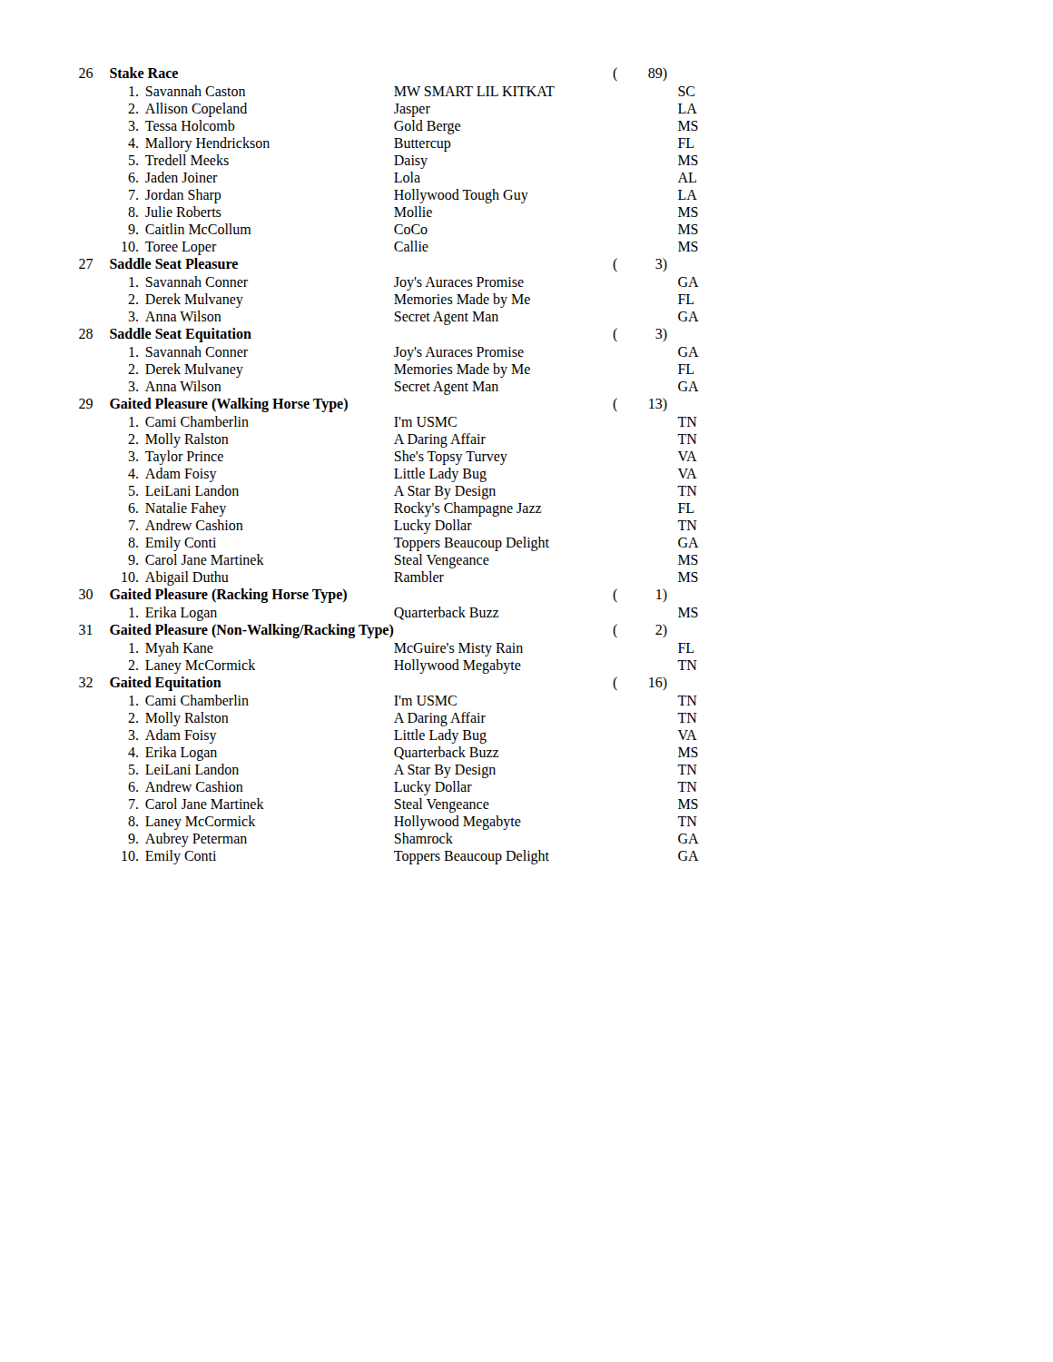| 26 | Stake Race | | ( | 89 | ) | |
| | 1 | . | Savannah Caston | MW SMART LIL KITKAT | | SC |
| | 2 | . | Allison Copeland | Jasper | | LA |
| | 3 | . | Tessa Holcomb | Gold Berge | | MS |
| | 4 | . | Mallory Hendrickson | Buttercup | | FL |
| | 5 | . | Tredell Meeks | Daisy | | MS |
| | 6 | . | Jaden Joiner | Lola | | AL |
| | 7 | . | Jordan Sharp | Hollywood Tough Guy | | LA |
| | 8 | . | Julie Roberts | Mollie | | MS |
| | 9 | . | Caitlin McCollum | CoCo | | MS |
| | 10 | . | Toree Loper | Callie | | MS |
| 27 | Saddle Seat Pleasure | | ( | 3 | ) | |
| | 1 | . | Savannah Conner | Joy's Auraces Promise | | GA |
| | 2 | . | Derek Mulvaney | Memories Made by Me | | FL |
| | 3 | . | Anna Wilson | Secret Agent Man | | GA |
| 28 | Saddle Seat Equitation | | ( | 3 | ) | |
| | 1 | . | Savannah Conner | Joy's Auraces Promise | | GA |
| | 2 | . | Derek Mulvaney | Memories Made by Me | | FL |
| | 3 | . | Anna Wilson | Secret Agent Man | | GA |
| 29 | Gaited Pleasure (Walking Horse Type) | | ( | 13 | ) | |
| | 1 | . | Cami Chamberlin | I'm USMC | | TN |
| | 2 | . | Molly Ralston | A Daring Affair | | TN |
| | 3 | . | Taylor Prince | She's Topsy Turvey | | VA |
| | 4 | . | Adam Foisy | Little Lady Bug | | VA |
| | 5 | . | LeiLani Landon | A Star By Design | | TN |
| | 6 | . | Natalie Fahey | Rocky's Champagne Jazz | | FL |
| | 7 | . | Andrew Cashion | Lucky Dollar | | TN |
| | 8 | . | Emily Conti | Toppers Beaucoup Delight | | GA |
| | 9 | . | Carol Jane Martinek | Steal Vengeance | | MS |
| | 10 | . | Abigail Duthu | Rambler | | MS |
| 30 | Gaited Pleasure (Racking Horse Type) | | ( | 1 | ) | |
| | 1 | . | Erika Logan | Quarterback Buzz | | MS |
| 31 | Gaited Pleasure (Non-Walking/Racking Type) | | ( | 2 | ) | |
| | 1 | . | Myah Kane | McGuire's Misty Rain | | FL |
| | 2 | . | Laney McCormick | Hollywood Megabyte | | TN |
| 32 | Gaited Equitation | | ( | 16 | ) | |
| | 1 | . | Cami Chamberlin | I'm USMC | | TN |
| | 2 | . | Molly Ralston | A Daring Affair | | TN |
| | 3 | . | Adam Foisy | Little Lady Bug | | VA |
| | 4 | . | Erika Logan | Quarterback Buzz | | MS |
| | 5 | . | LeiLani Landon | A Star By Design | | TN |
| | 6 | . | Andrew Cashion | Lucky Dollar | | TN |
| | 7 | . | Carol Jane Martinek | Steal Vengeance | | MS |
| | 8 | . | Laney McCormick | Hollywood Megabyte | | TN |
| | 9 | . | Aubrey Peterman | Shamrock | | GA |
| | 10 | . | Emily Conti | Toppers Beaucoup Delight | | GA |